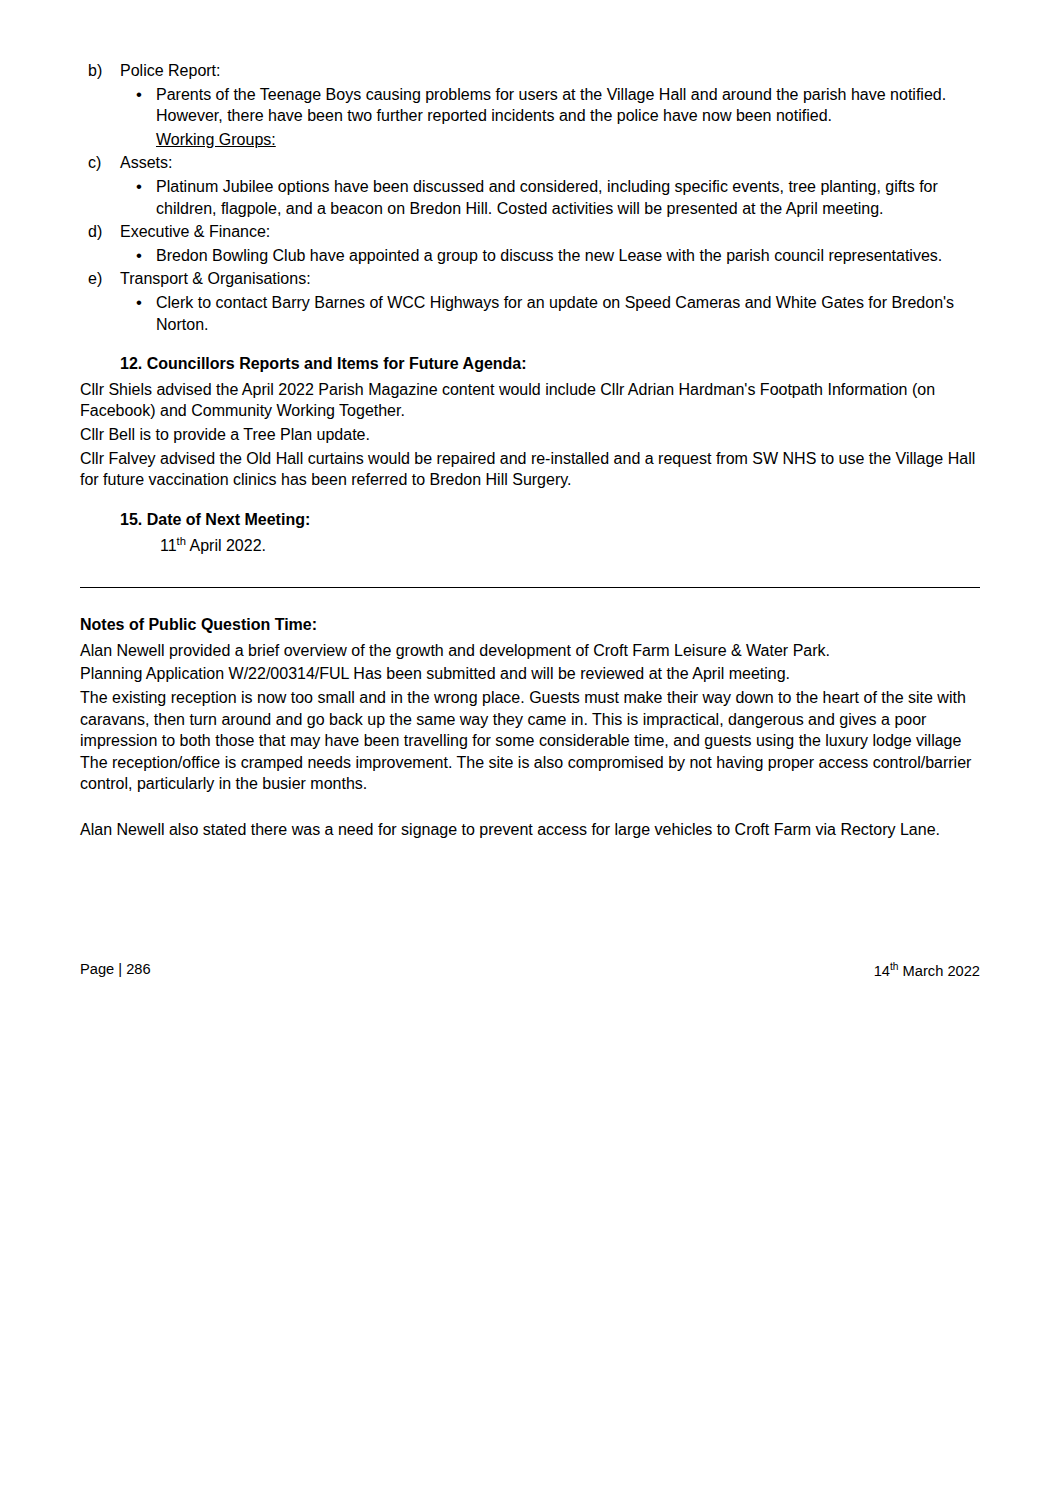b) Police Report:
Parents of the Teenage Boys causing problems for users at the Village Hall and around the parish have notified. However, there have been two further reported incidents and the police have now been notified.
Working Groups:
c) Assets:
Platinum Jubilee options have been discussed and considered, including specific events, tree planting, gifts for children, flagpole, and a beacon on Bredon Hill. Costed activities will be presented at the April meeting.
d) Executive & Finance:
Bredon Bowling Club have appointed a group to discuss the new Lease with the parish council representatives.
e) Transport & Organisations:
Clerk to contact Barry Barnes of WCC Highways for an update on Speed Cameras and White Gates for Bredon's Norton.
12. Councillors Reports and Items for Future Agenda:
Cllr Shiels advised the April 2022 Parish Magazine content would include Cllr Adrian Hardman's Footpath Information (on Facebook) and Community Working Together.
Cllr Bell is to provide a Tree Plan update.
Cllr Falvey advised the Old Hall curtains would be repaired and re-installed and a request from SW NHS to use the Village Hall for future vaccination clinics has been referred to Bredon Hill Surgery.
15. Date of Next Meeting:
11th April 2022.
Notes of Public Question Time:
Alan Newell provided a brief overview of the growth and development of Croft Farm Leisure & Water Park.
Planning Application W/22/00314/FUL Has been submitted and will be reviewed at the April meeting.
The existing reception is now too small and in the wrong place. Guests must make their way down to the heart of the site with caravans, then turn around and go back up the same way they came in. This is impractical, dangerous and gives a poor impression to both those that may have been travelling for some considerable time, and guests using the luxury lodge village The reception/office is cramped needs improvement. The site is also compromised by not having proper access control/barrier control, particularly in the busier months.
Alan Newell also stated there was a need for signage to prevent access for large vehicles to Croft Farm via Rectory Lane.
Page | 286 14th March 2022